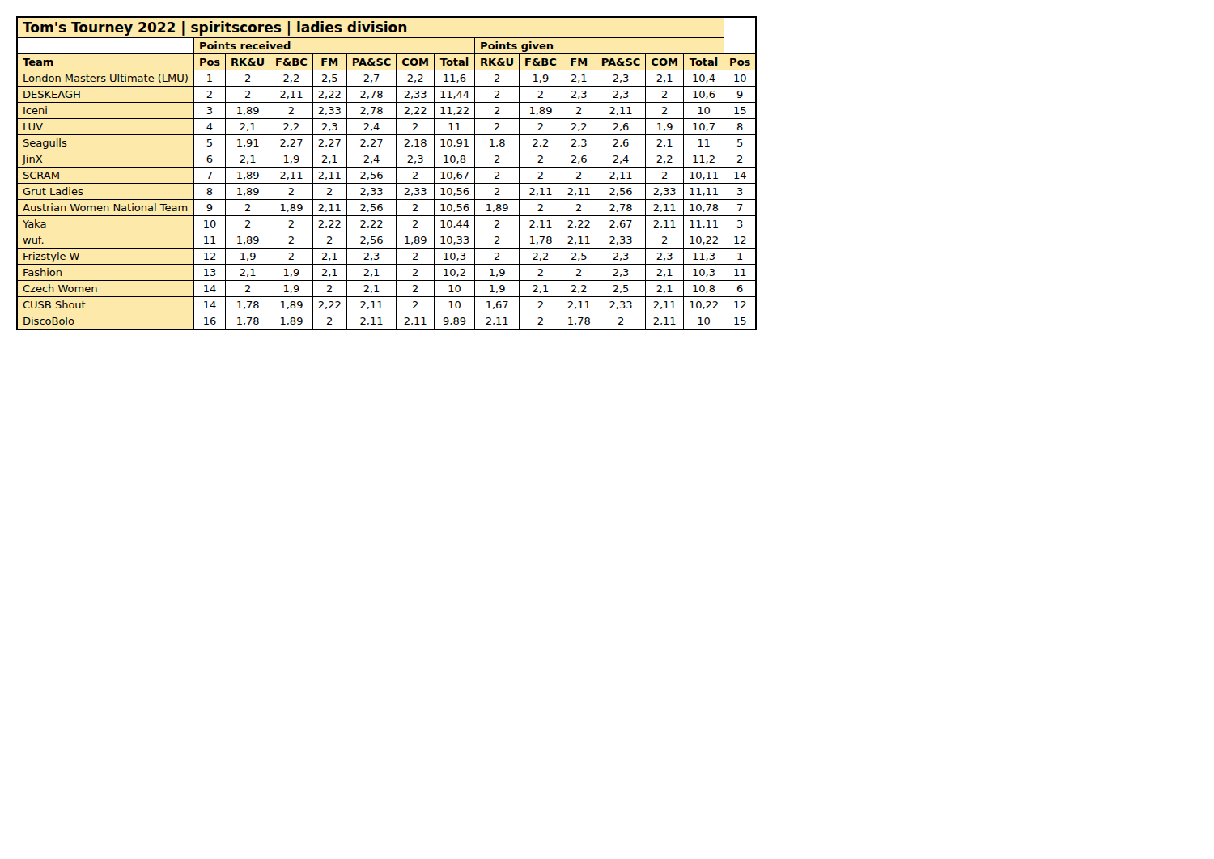| Tom's Tourney 2022 / spiritscores / ladies division |
| | Points received | Points given |
| Team | Pos | RK&U | F&BC | FM | PA&SC | COM | Total | RK&U | F&BC | FM | PA&SC | COM | Total | Pos |
| London Masters Ultimate (LMU) | 1 | 2 | 2,2 | 2,5 | 2,7 | 2,2 | 11,6 | 2 | 1,9 | 2,1 | 2,3 | 2,1 | 10,4 | 10 |
| DESKEAGH | 2 | 2 | 2,11 | 2,22 | 2,78 | 2,33 | 11,44 | 2 | 2 | 2,3 | 2,3 | 2 | 10,6 | 9 |
| Iceni | 3 | 1,89 | 2 | 2,33 | 2,78 | 2,22 | 11,22 | 2 | 1,89 | 2 | 2,11 | 2 | 10 | 15 |
| LUV | 4 | 2,1 | 2,2 | 2,3 | 2,4 | 2 | 11 | 2 | 2 | 2,2 | 2,6 | 1,9 | 10,7 | 8 |
| Seagulls | 5 | 1,91 | 2,27 | 2,27 | 2,27 | 2,18 | 10,91 | 1,8 | 2,2 | 2,3 | 2,6 | 2,1 | 11 | 5 |
| JinX | 6 | 2,1 | 1,9 | 2,1 | 2,4 | 2,3 | 10,8 | 2 | 2 | 2,6 | 2,4 | 2,2 | 11,2 | 2 |
| SCRAM | 7 | 1,89 | 2,11 | 2,11 | 2,56 | 2 | 10,67 | 2 | 2 | 2 | 2,11 | 2 | 10,11 | 14 |
| Grut Ladies | 8 | 1,89 | 2 | 2 | 2,33 | 2,33 | 10,56 | 2 | 2,11 | 2,11 | 2,56 | 2,33 | 11,11 | 3 |
| Austrian Women National Team | 9 | 2 | 1,89 | 2,11 | 2,56 | 2 | 10,56 | 1,89 | 2 | 2 | 2,78 | 2,11 | 10,78 | 7 |
| Yaka | 10 | 2 | 2 | 2,22 | 2,22 | 2 | 10,44 | 2 | 2,11 | 2,22 | 2,67 | 2,11 | 11,11 | 3 |
| wuf. | 11 | 1,89 | 2 | 2 | 2,56 | 1,89 | 10,33 | 2 | 1,78 | 2,11 | 2,33 | 2 | 10,22 | 12 |
| Frizstyle W | 12 | 1,9 | 2 | 2,1 | 2,3 | 2 | 10,3 | 2 | 2,2 | 2,5 | 2,3 | 2,3 | 11,3 | 1 |
| Fashion | 13 | 2,1 | 1,9 | 2,1 | 2,1 | 2 | 10,2 | 1,9 | 2 | 2 | 2,3 | 2,1 | 10,3 | 11 |
| Czech Women | 14 | 2 | 1,9 | 2 | 2,1 | 2 | 10 | 1,9 | 2,1 | 2,2 | 2,5 | 2,1 | 10,8 | 6 |
| CUSB Shout | 14 | 1,78 | 1,89 | 2,22 | 2,11 | 2 | 10 | 1,67 | 2 | 2,11 | 2,33 | 2,11 | 10,22 | 12 |
| DiscoBolo | 16 | 1,78 | 1,89 | 2 | 2,11 | 2,11 | 9,89 | 2,11 | 2 | 1,78 | 2 | 2,11 | 10 | 15 |